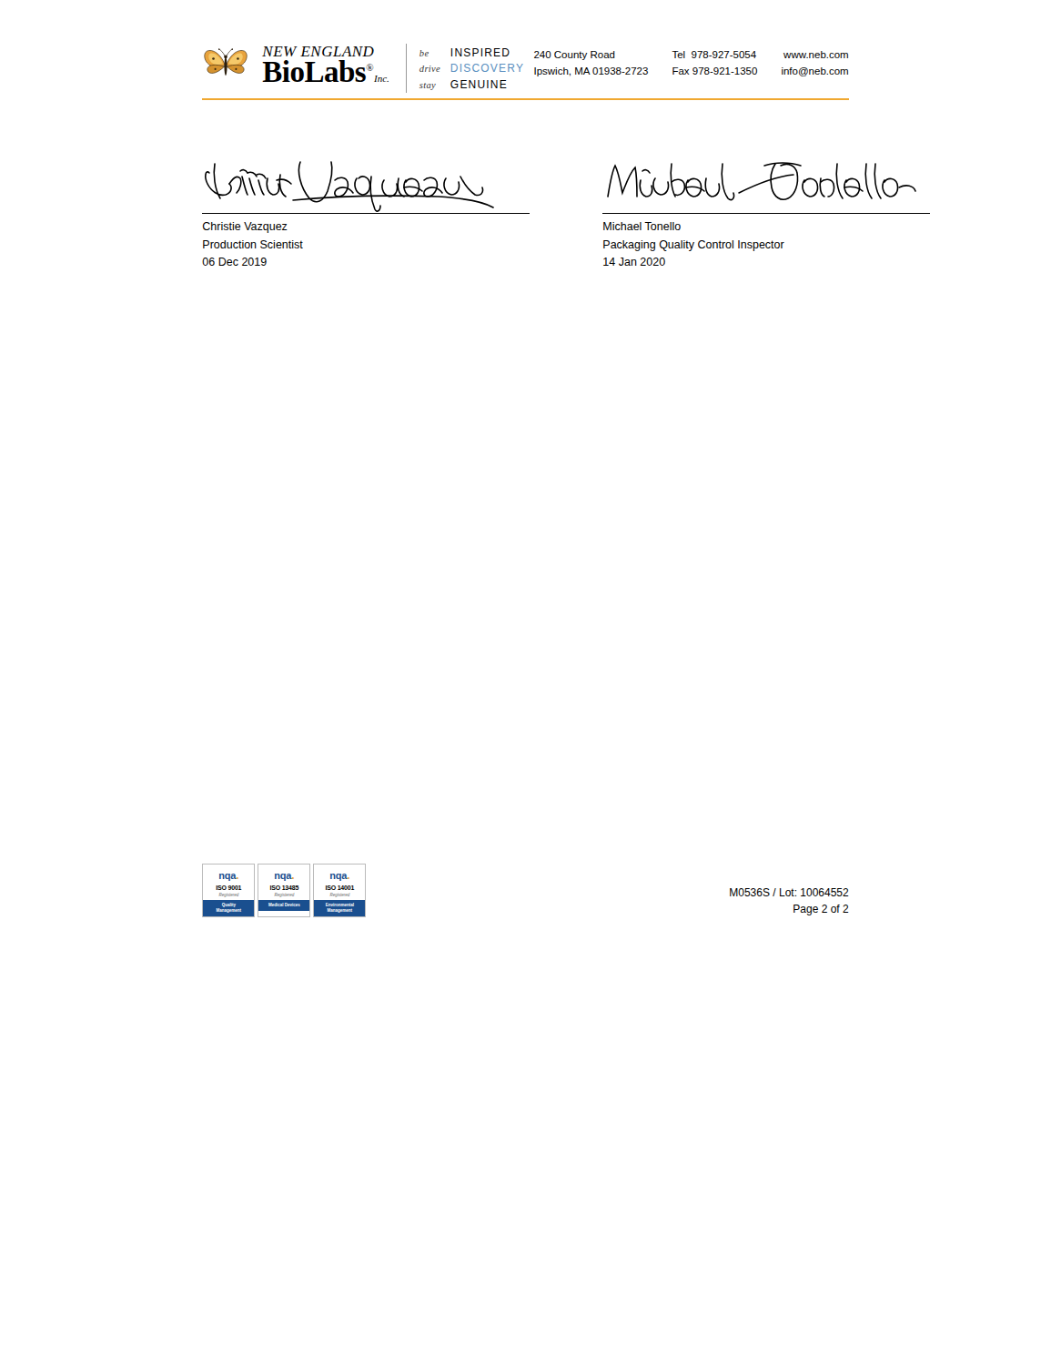NEW ENGLAND BioLabs®Inc.
be INSPIRED
drive DISCOVERY
stay GENUINE
240 County Road
Ipswich, MA 01938-2723
Tel 978-927-5054
Fax 978-921-1350
www.neb.com
info@neb.com
Christie Vazquez
Production Scientist
06 Dec 2019
Michael Tonello
Packaging Quality Control Inspector
14 Jan 2020
nqa.
ISO 9001
Registered
Quality
Management
nqa.
ISO 13485
Registered
Medical Devices
nqa.
ISO 14001
Registered
Environmental
Management
M0536S / Lot: 10064552
Page 2 of 2